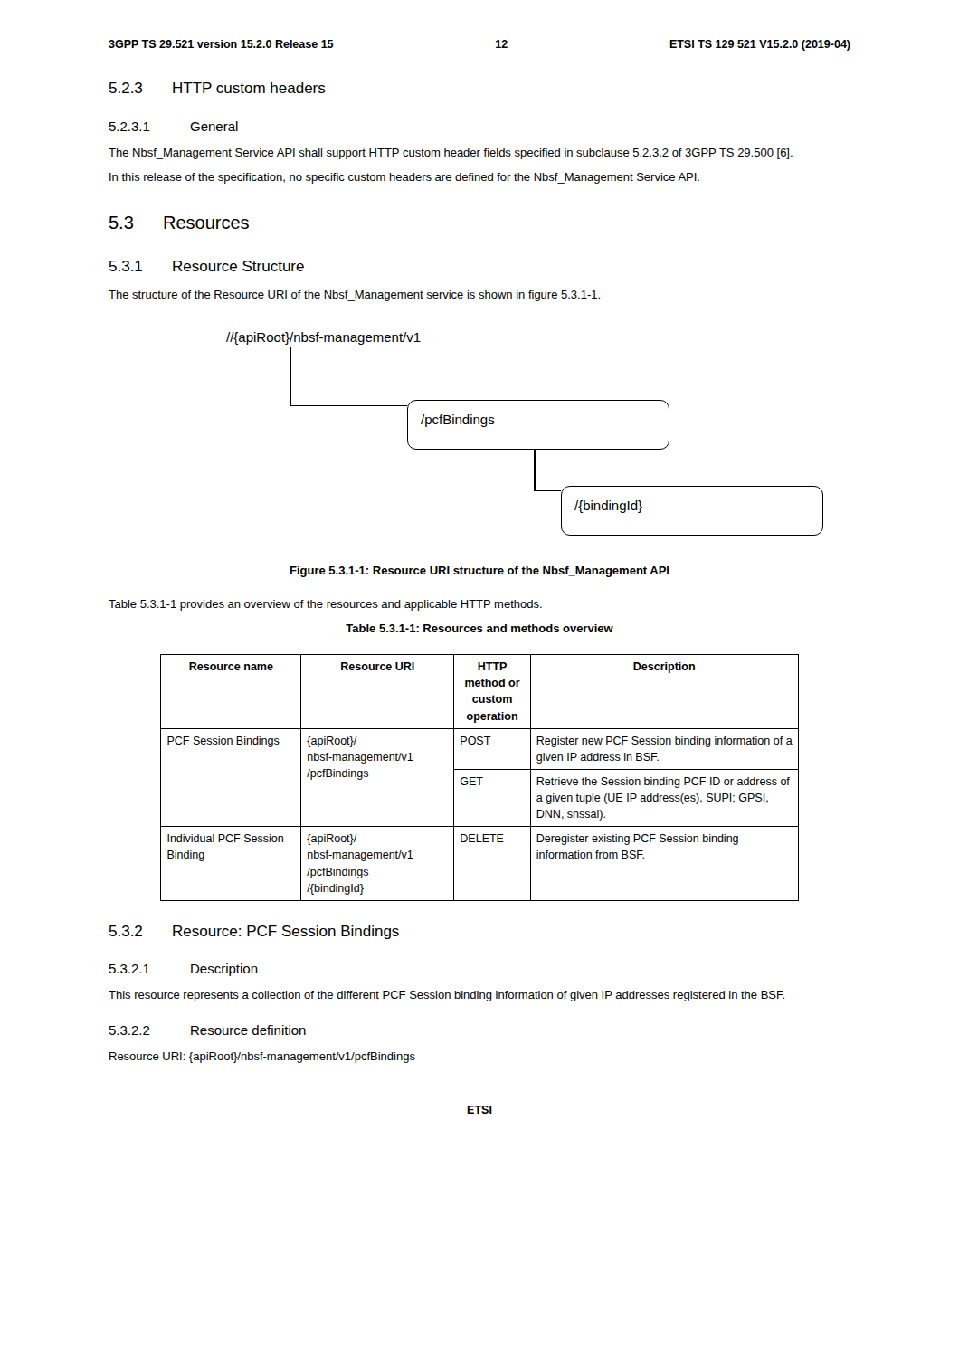3GPP TS 29.521 version 15.2.0 Release 15
12
ETSI TS 129 521 V15.2.0 (2019-04)
5.2.3 HTTP custom headers
5.2.3.1 General
The Nbsf_Management Service API shall support HTTP custom header fields specified in subclause 5.2.3.2 of 3GPP TS 29.500 [6].
In this release of the specification, no specific custom headers are defined for the Nbsf_Management Service API.
5.3 Resources
5.3.1 Resource Structure
The structure of the Resource URI of the Nbsf_Management service is shown in figure 5.3.1-1.
//{apiRoot}/nbsf-management/v1
/pcfBindings
/{bindingId}
Figure 5.3.1-1: Resource URI structure of the Nbsf_Management API
Table 5.3.1-1 provides an overview of the resources and applicable HTTP methods.
Table 5.3.1-1: Resources and methods overview
| Resource name | Resource URI | HTTP method or custom operation | Description |
| --- | --- | --- | --- |
| PCF Session Bindings | {apiRoot}/ nbsf-management/v1 /pcfBindings | POST | Register new PCF Session binding information of a given IP address in BSF. |
| GET | Retrieve the Session binding PCF ID or address of a given tuple (UE IP address(es), SUPI; GPSI, DNN, snssai). |
| Individual PCF Session Binding | {apiRoot}/ nbsf-management/v1 /pcfBindings /{bindingId} | DELETE | Deregister existing PCF Session binding information from BSF. |
5.3.2 Resource: PCF Session Bindings
5.3.2.1 Description
This resource represents a collection of the different PCF Session binding information of given IP addresses registered in the BSF.
5.3.2.2 Resource definition
Resource URI: {apiRoot}/nbsf-management/v1/pcfBindings
ETSI